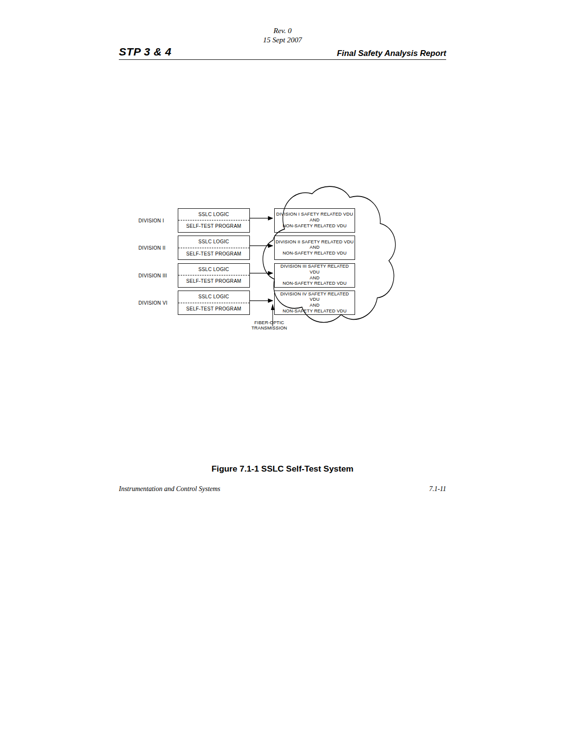Rev. 0
15 Sept 2007
STP 3 & 4
Final Safety Analysis Report
DIVISION I
SSLC LOGIC
SELF-TEST PROGRAM
DIVISION I SAFETY RELATED VDU
AND
NON-SAFETY RELATED VDU
DIVISION II
SSLC LOGIC
SELF-TEST PROGRAM
DIVISION II SAFETY RELATED VDU
AND
NON-SAFETY RELATED VDU
DIVISION III
SSLC LOGIC
SELF-TEST PROGRAM
DIVISION III SAFETY RELATED VDU
AND
NON-SAFETY RELATED VDU
DIVISION VI
SSLC LOGIC
SELF-TEST PROGRAM
DIVISION IV SAFETY RELATED VDU
AND
NON-SAFETY RELATED VDU
FIBER-OPTIC
TRANSMISSION
Figure 7.1-1 SSLC Self-Test System
Instrumentation and Control Systems
7.1-11